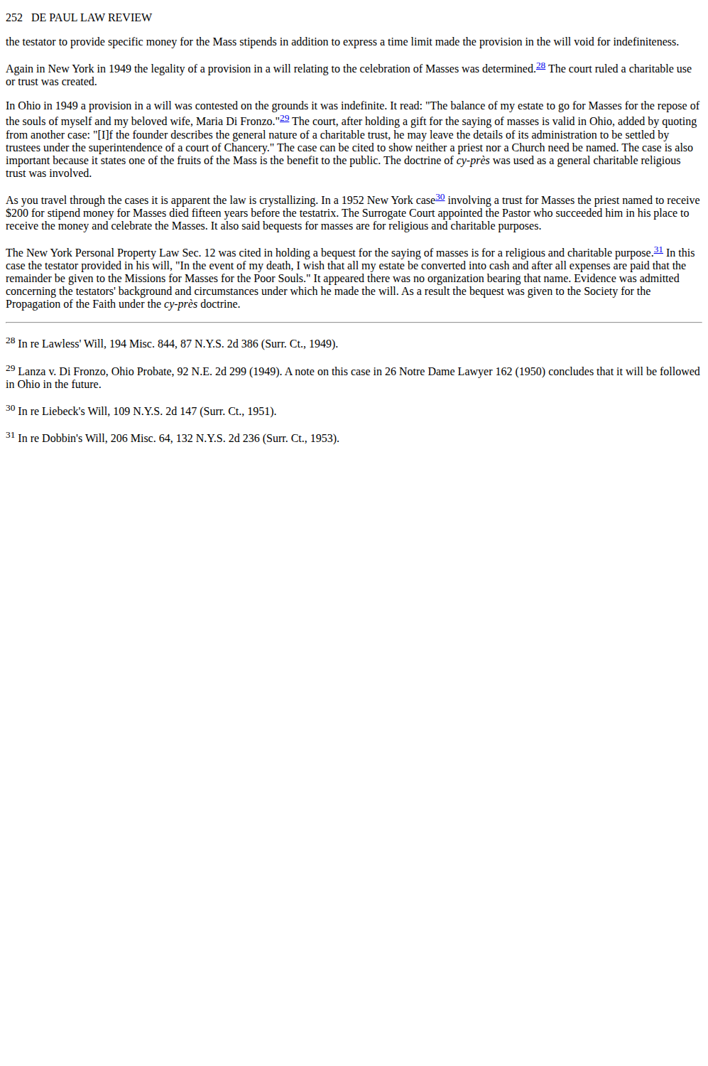252 DE PAUL LAW REVIEW
the testator to provide specific money for the Mass stipends in addition to express a time limit made the provision in the will void for indefiniteness.
Again in New York in 1949 the legality of a provision in a will relating to the celebration of Masses was determined.28 The court ruled a charitable use or trust was created.
In Ohio in 1949 a provision in a will was contested on the grounds it was indefinite. It read: "The balance of my estate to go for Masses for the repose of the souls of myself and my beloved wife, Maria Di Fronzo."29 The court, after holding a gift for the saying of masses is valid in Ohio, added by quoting from another case: "[I]f the founder describes the general nature of a charitable trust, he may leave the details of its administration to be settled by trustees under the superintendence of a court of Chancery." The case can be cited to show neither a priest nor a Church need be named. The case is also important because it states one of the fruits of the Mass is the benefit to the public. The doctrine of cy-près was used as a general charitable religious trust was involved.
As you travel through the cases it is apparent the law is crystallizing. In a 1952 New York case30 involving a trust for Masses the priest named to receive $200 for stipend money for Masses died fifteen years before the testatrix. The Surrogate Court appointed the Pastor who succeeded him in his place to receive the money and celebrate the Masses. It also said bequests for masses are for religious and charitable purposes.
The New York Personal Property Law Sec. 12 was cited in holding a bequest for the saying of masses is for a religious and charitable purpose.31 In this case the testator provided in his will, "In the event of my death, I wish that all my estate be converted into cash and after all expenses are paid that the remainder be given to the Missions for Masses for the Poor Souls." It appeared there was no organization bearing that name. Evidence was admitted concerning the testators' background and circumstances under which he made the will. As a result the bequest was given to the Society for the Propagation of the Faith under the cy-près doctrine.
28 In re Lawless' Will, 194 Misc. 844, 87 N.Y.S. 2d 386 (Surr. Ct., 1949).
29 Lanza v. Di Fronzo, Ohio Probate, 92 N.E. 2d 299 (1949). A note on this case in 26 Notre Dame Lawyer 162 (1950) concludes that it will be followed in Ohio in the future.
30 In re Liebeck's Will, 109 N.Y.S. 2d 147 (Surr. Ct., 1951).
31 In re Dobbin's Will, 206 Misc. 64, 132 N.Y.S. 2d 236 (Surr. Ct., 1953).